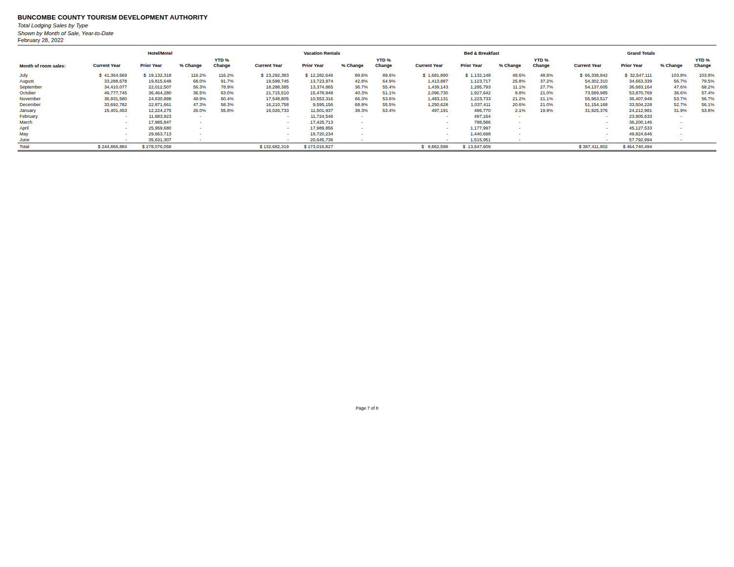BUNCOMBE COUNTY TOURISM DEVELOPMENT AUTHORITY
Total Lodging Sales by Type
Shown by Month of Sale, Year-to-Date
February 28, 2022
| | Hotel/Motel | | Vacation Rentals | | Bed & Breakfast | | Grand Totals |
| --- | --- | --- | --- | --- | --- | --- | --- |
| Month of room sales: | Current Year | Prior Year | % Change | YTD % Change | | Current Year | Prior Year | % Change | YTD % Change | | Current Year | Prior Year | % Change | YTD % Change | | Current Year | Prior Year | % Change | YTD % Change |
| July | $ 41,364,569 | $ 19,132,318 | 116.2% | 116.2% | | $ 23,292,383 | $ 12,282,646 | 89.6% | 89.6% | | $ 1,681,890 | $ 1,132,148 | 48.6% | 48.6% | | $ 66,338,842 | $ 32,547,111 | 103.8% | 103.8% |
| August | 33,288,678 | 19,815,648 | 68.0% | 91.7% | | 19,599,745 | 13,723,974 | 42.8% | 64.9% | | 1,413,887 | 1,123,717 | 25.8% | 37.2% | | 54,302,310 | 34,663,339 | 56.7% | 79.5% |
| September | 34,410,077 | 22,012,507 | 56.3% | 78.9% | | 18,288,385 | 13,374,865 | 36.7% | 55.4% | | 1,439,143 | 1,295,793 | 11.1% | 27.7% | | 54,137,605 | 36,683,164 | 47.6% | 68.2% |
| October | 49,777,745 | 36,464,280 | 36.5% | 63.0% | | 21,715,510 | 15,478,848 | 40.3% | 51.1% | | 2,096,730 | 1,927,642 | 8.8% | 21.0% | | 73,589,985 | 53,870,769 | 36.6% | 57.4% |
| November | 36,931,580 | 24,630,899 | 49.9% | 60.4% | | 17,548,805 | 10,553,316 | 66.3% | 53.6% | | 1,483,131 | 1,223,733 | 21.2% | 21.1% | | 55,963,517 | 36,407,948 | 53.7% | 56.7% |
| December | 33,692,782 | 22,871,661 | 47.3% | 58.3% | | 16,210,758 | 9,595,156 | 68.9% | 55.5% | | 1,250,628 | 1,037,411 | 20.6% | 21.0% | | 51,154,168 | 33,504,228 | 52.7% | 56.1% |
| January | 15,401,453 | 12,224,275 | 26.0% | 55.8% | | 16,026,733 | 11,501,937 | 39.3% | 53.4% | | 497,191 | 486,770 | 2.1% | 19.9% | | 31,925,376 | 24,212,981 | 31.9% | 53.8% |
| February | - | 11,683,923 | - | | | - | 11,724,546 | - | | | - | 497,164 | - | | | - | 23,905,633 | - | |
| March | - | 17,985,847 | - | | | - | 17,425,713 | - | | | - | 788,586 | - | | | - | 36,200,146 | - | |
| April | - | 25,959,680 | - | | | - | 17,989,856 | - | | | - | 1,177,997 | - | | | - | 45,127,533 | - | |
| May | - | 29,663,713 | - | | | - | 18,720,234 | - | | | - | 1,440,698 | - | | | - | 49,824,646 | - | |
| June | - | 35,631,307 | - | | | - | 20,645,736 | - | | | - | 1,515,951 | - | | | - | 57,792,994 | - | |
| Total | $ 244,866,884 | $ 278,076,058 | | | | $ 132,682,319 | $ 173,016,827 | | | | $ 9,862,598 | $ 13,647,609 | | | | $ 387,411,802 | $ 464,740,494 | | |
Page 7 of 8